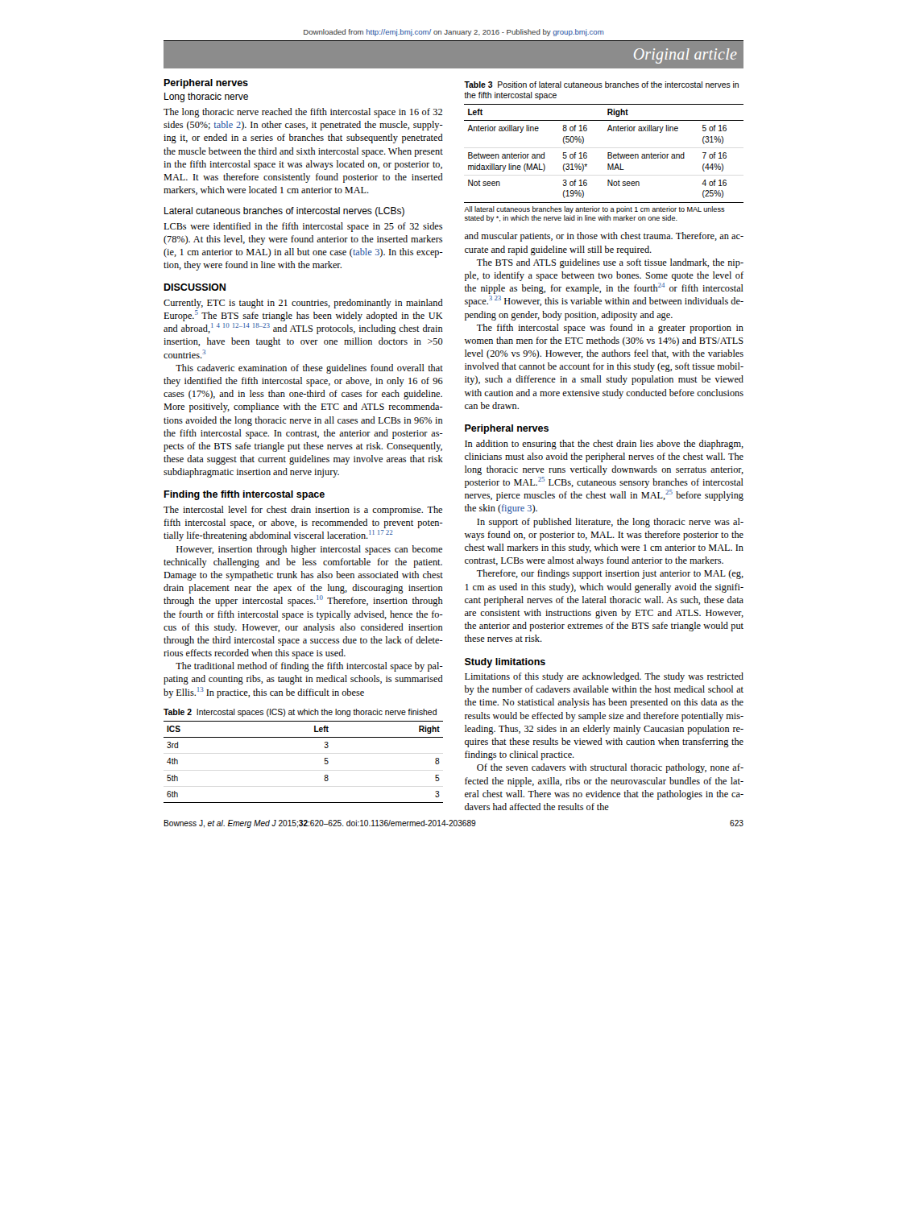Downloaded from http://emj.bmj.com/ on January 2, 2016 - Published by group.bmj.com
Original article
Peripheral nerves
Long thoracic nerve
The long thoracic nerve reached the fifth intercostal space in 16 of 32 sides (50%; table 2). In other cases, it penetrated the muscle, supplying it, or ended in a series of branches that subsequently penetrated the muscle between the third and sixth intercostal space. When present in the fifth intercostal space it was always located on, or posterior to, MAL. It was therefore consistently found posterior to the inserted markers, which were located 1 cm anterior to MAL.
Lateral cutaneous branches of intercostal nerves (LCBs)
LCBs were identified in the fifth intercostal space in 25 of 32 sides (78%). At this level, they were found anterior to the inserted markers (ie, 1 cm anterior to MAL) in all but one case (table 3). In this exception, they were found in line with the marker.
Discussion
Currently, ETC is taught in 21 countries, predominantly in mainland Europe.5 The BTS safe triangle has been widely adopted in the UK and abroad,1 4 10 12–14 18–23 and ATLS protocols, including chest drain insertion, have been taught to over one million doctors in >50 countries.3
This cadaveric examination of these guidelines found overall that they identified the fifth intercostal space, or above, in only 16 of 96 cases (17%), and in less than one-third of cases for each guideline. More positively, compliance with the ETC and ATLS recommendations avoided the long thoracic nerve in all cases and LCBs in 96% in the fifth intercostal space. In contrast, the anterior and posterior aspects of the BTS safe triangle put these nerves at risk. Consequently, these data suggest that current guidelines may involve areas that risk subdiaphragmatic insertion and nerve injury.
Finding the fifth intercostal space
The intercostal level for chest drain insertion is a compromise. The fifth intercostal space, or above, is recommended to prevent potentially life-threatening abdominal visceral laceration.11 17 22
However, insertion through higher intercostal spaces can become technically challenging and be less comfortable for the patient. Damage to the sympathetic trunk has also been associated with chest drain placement near the apex of the lung, discouraging insertion through the upper intercostal spaces.10 Therefore, insertion through the fourth or fifth intercostal space is typically advised, hence the focus of this study. However, our analysis also considered insertion through the third intercostal space a success due to the lack of deleterious effects recorded when this space is used.
The traditional method of finding the fifth intercostal space by palpating and counting ribs, as taught in medical schools, is summarised by Ellis.13 In practice, this can be difficult in obese
Table 2 Intercostal spaces (ICS) at which the long thoracic nerve finished
| ICS | Left | Right |
| --- | --- | --- |
| 3rd | 3 | |
| 4th | 5 | 8 |
| 5th | 8 | 5 |
| 6th | | 3 |
Table 3 Position of lateral cutaneous branches of the intercostal nerves in the fifth intercostal space
| Left | | Right | |
| --- | --- | --- | --- |
| Anterior axillary line | 8 of 16 (50%) | Anterior axillary line | 5 of 16 (31%) |
| Between anterior and midaxillary line (MAL) | 5 of 16 (31%)* | Between anterior and MAL | 7 of 16 (44%) |
| Not seen | 3 of 16 (19%) | Not seen | 4 of 16 (25%) |
All lateral cutaneous branches lay anterior to a point 1 cm anterior to MAL unless stated by *, in which the nerve laid in line with marker on one side.
and muscular patients, or in those with chest trauma. Therefore, an accurate and rapid guideline will still be required.
The BTS and ATLS guidelines use a soft tissue landmark, the nipple, to identify a space between two bones. Some quote the level of the nipple as being, for example, in the fourth24 or fifth intercostal space.3 23 However, this is variable within and between individuals depending on gender, body position, adiposity and age.
The fifth intercostal space was found in a greater proportion in women than men for the ETC methods (30% vs 14%) and BTS/ATLS level (20% vs 9%). However, the authors feel that, with the variables involved that cannot be account for in this study (eg, soft tissue mobility), such a difference in a small study population must be viewed with caution and a more extensive study conducted before conclusions can be drawn.
Peripheral nerves
In addition to ensuring that the chest drain lies above the diaphragm, clinicians must also avoid the peripheral nerves of the chest wall. The long thoracic nerve runs vertically downwards on serratus anterior, posterior to MAL.25 LCBs, cutaneous sensory branches of intercostal nerves, pierce muscles of the chest wall in MAL,25 before supplying the skin (figure 3).
In support of published literature, the long thoracic nerve was always found on, or posterior to, MAL. It was therefore posterior to the chest wall markers in this study, which were 1 cm anterior to MAL. In contrast, LCBs were almost always found anterior to the markers.
Therefore, our findings support insertion just anterior to MAL (eg, 1 cm as used in this study), which would generally avoid the significant peripheral nerves of the lateral thoracic wall. As such, these data are consistent with instructions given by ETC and ATLS. However, the anterior and posterior extremes of the BTS safe triangle would put these nerves at risk.
Study limitations
Limitations of this study are acknowledged. The study was restricted by the number of cadavers available within the host medical school at the time. No statistical analysis has been presented on this data as the results would be effected by sample size and therefore potentially misleading. Thus, 32 sides in an elderly mainly Caucasian population requires that these results be viewed with caution when transferring the findings to clinical practice.
Of the seven cadavers with structural thoracic pathology, none affected the nipple, axilla, ribs or the neurovascular bundles of the lateral chest wall. There was no evidence that the pathologies in the cadavers had affected the results of the
Bowness J, et al. Emerg Med J 2015;32:620–625. doi:10.1136/emermed-2014-203689
623